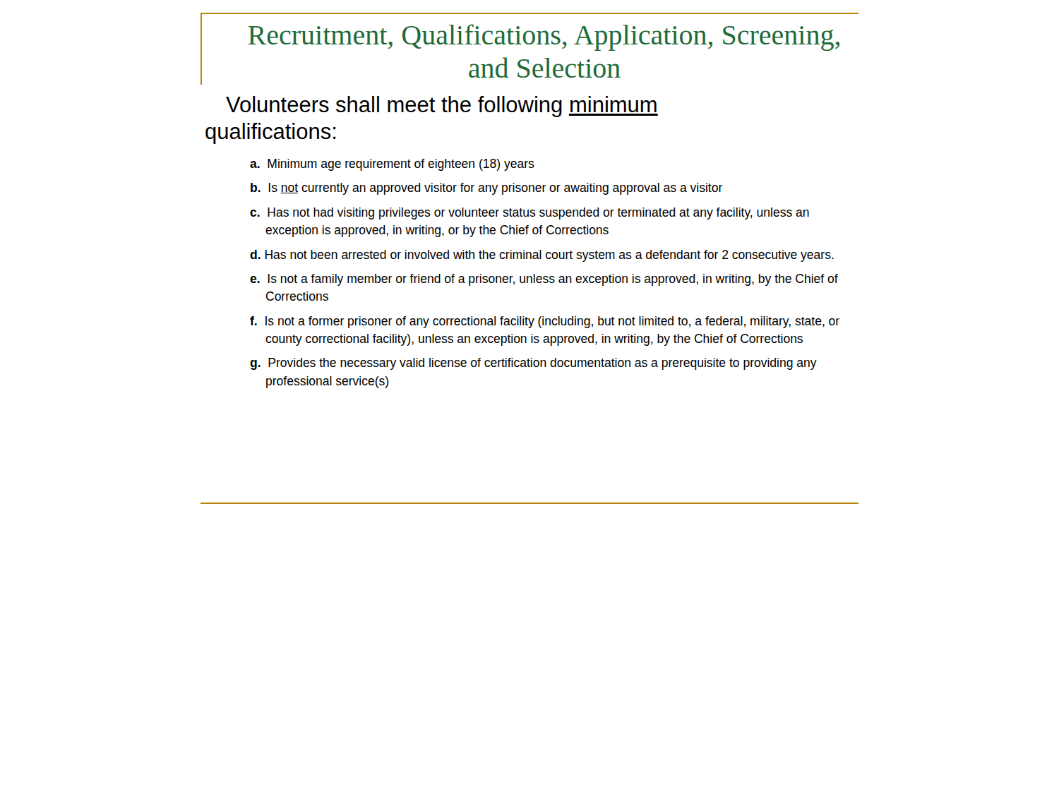Recruitment, Qualifications, Application, Screening, and Selection
Volunteers shall meet the following minimum
qualifications:
a. Minimum age requirement of eighteen (18) years
b. Is not currently an approved visitor for any prisoner or awaiting approval as a visitor
c. Has not had visiting privileges or volunteer status suspended or terminated at any facility, unless an exception is approved, in writing, or by the Chief of Corrections
d. Has not been arrested or involved with the criminal court system as a defendant for 2 consecutive years.
e. Is not a family member or friend of a prisoner, unless an exception is approved, in writing, by the Chief of Corrections
f. Is not a former prisoner of any correctional facility (including, but not limited to, a federal, military, state, or county correctional facility), unless an exception is approved, in writing, by the Chief of Corrections
g. Provides the necessary valid license of certification documentation as a prerequisite to providing any professional service(s)